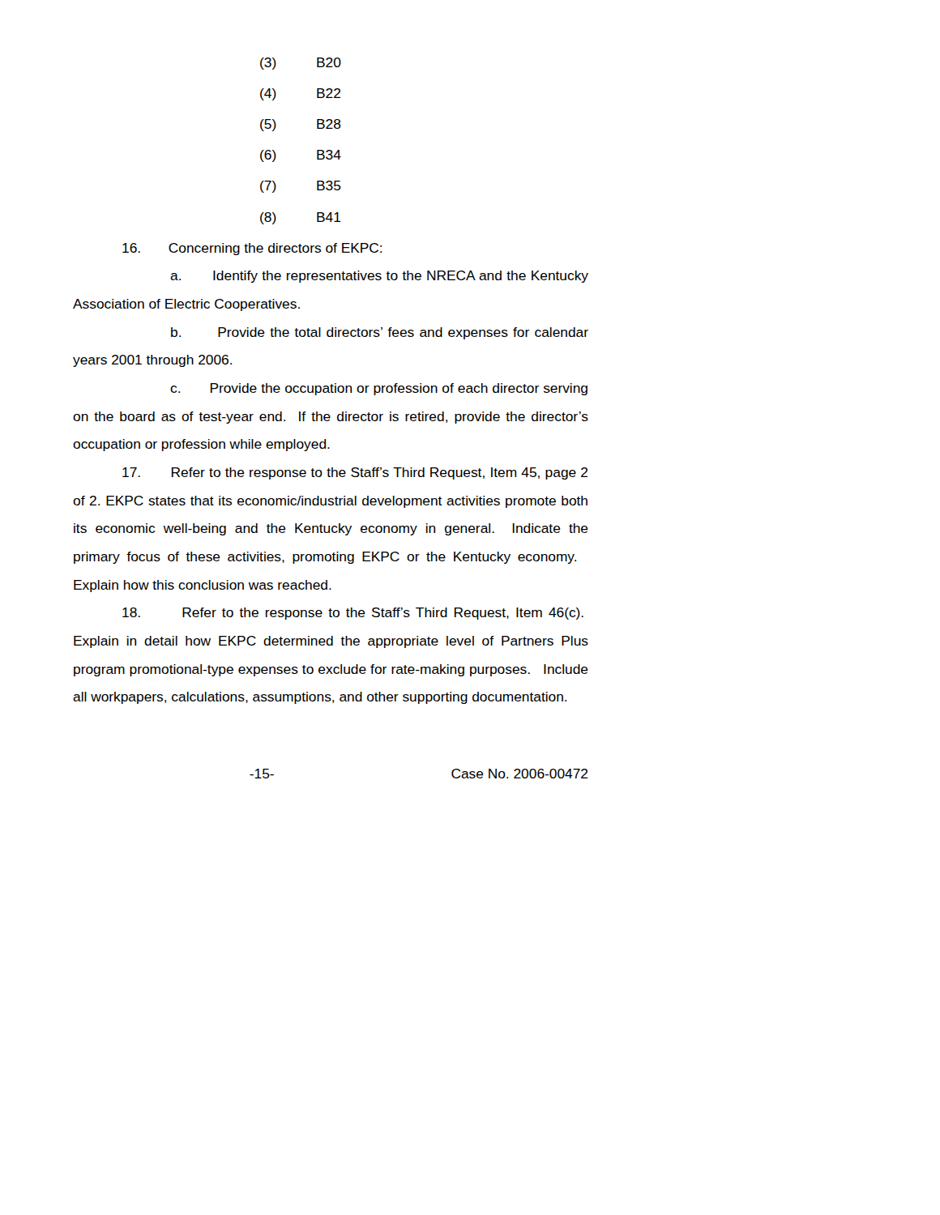(3) B20
(4) B22
(5) B28
(6) B34
(7) B35
(8) B41
16. Concerning the directors of EKPC:
a. Identify the representatives to the NRECA and the Kentucky Association of Electric Cooperatives.
b. Provide the total directors’ fees and expenses for calendar years 2001 through 2006.
c. Provide the occupation or profession of each director serving on the board as of test-year end. If the director is retired, provide the director’s occupation or profession while employed.
17. Refer to the response to the Staff’s Third Request, Item 45, page 2 of 2. EKPC states that its economic/industrial development activities promote both its economic well-being and the Kentucky economy in general. Indicate the primary focus of these activities, promoting EKPC or the Kentucky economy. Explain how this conclusion was reached.
18. Refer to the response to the Staff’s Third Request, Item 46(c). Explain in detail how EKPC determined the appropriate level of Partners Plus program promotional-type expenses to exclude for rate-making purposes. Include all workpapers, calculations, assumptions, and other supporting documentation.
-15- Case No. 2006-00472